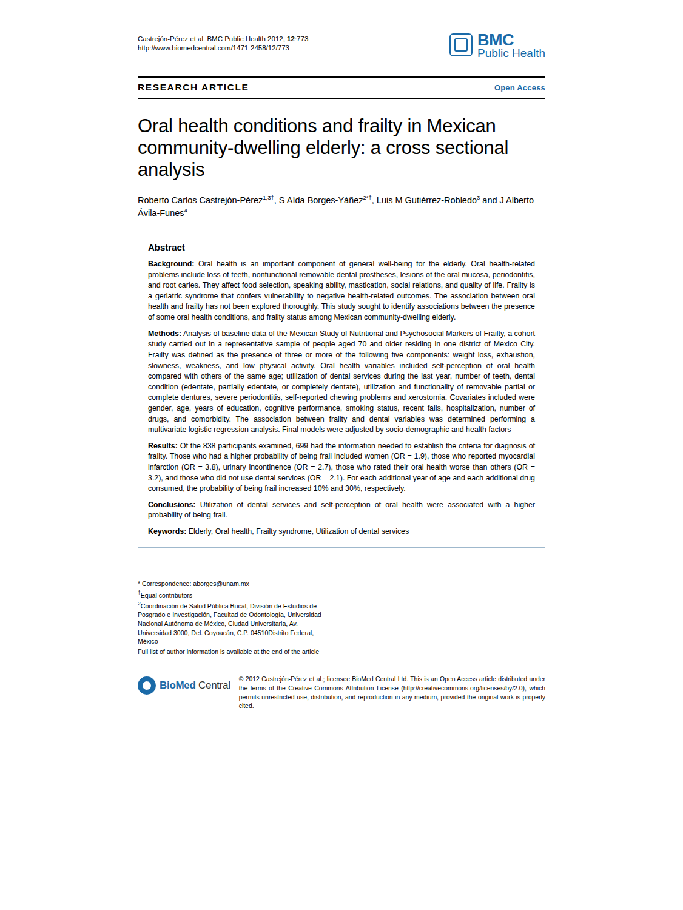Castrejón-Pérez et al. BMC Public Health 2012, 12:773
http://www.biomedcentral.com/1471-2458/12/773
BMC Public Health
RESEARCH ARTICLE
Open Access
Oral health conditions and frailty in Mexican community-dwelling elderly: a cross sectional analysis
Roberto Carlos Castrejón-Pérez1,3†, S Aída Borges-Yáñez2*†, Luis M Gutiérrez-Robledo3 and J Alberto Ávila-Funes4
Abstract
Background: Oral health is an important component of general well-being for the elderly. Oral health-related problems include loss of teeth, nonfunctional removable dental prostheses, lesions of the oral mucosa, periodontitis, and root caries. They affect food selection, speaking ability, mastication, social relations, and quality of life. Frailty is a geriatric syndrome that confers vulnerability to negative health-related outcomes. The association between oral health and frailty has not been explored thoroughly. This study sought to identify associations between the presence of some oral health conditions, and frailty status among Mexican community-dwelling elderly.
Methods: Analysis of baseline data of the Mexican Study of Nutritional and Psychosocial Markers of Frailty, a cohort study carried out in a representative sample of people aged 70 and older residing in one district of Mexico City. Frailty was defined as the presence of three or more of the following five components: weight loss, exhaustion, slowness, weakness, and low physical activity. Oral health variables included self-perception of oral health compared with others of the same age; utilization of dental services during the last year, number of teeth, dental condition (edentate, partially edentate, or completely dentate), utilization and functionality of removable partial or complete dentures, severe periodontitis, self-reported chewing problems and xerostomia. Covariates included were gender, age, years of education, cognitive performance, smoking status, recent falls, hospitalization, number of drugs, and comorbidity. The association between frailty and dental variables was determined performing a multivariate logistic regression analysis. Final models were adjusted by socio-demographic and health factors
Results: Of the 838 participants examined, 699 had the information needed to establish the criteria for diagnosis of frailty. Those who had a higher probability of being frail included women (OR = 1.9), those who reported myocardial infarction (OR = 3.8), urinary incontinence (OR = 2.7), those who rated their oral health worse than others (OR = 3.2), and those who did not use dental services (OR = 2.1). For each additional year of age and each additional drug consumed, the probability of being frail increased 10% and 30%, respectively.
Conclusions: Utilization of dental services and self-perception of oral health were associated with a higher probability of being frail.
Keywords: Elderly, Oral health, Frailty syndrome, Utilization of dental services
* Correspondence: aborges@unam.mx
†Equal contributors
2Coordinación de Salud Pública Bucal, División de Estudios de Posgrado e Investigación, Facultad de Odontología, Universidad Nacional Autónoma de México, Ciudad Universitaria, Av. Universidad 3000, Del. Coyoacán, C.P. 04510Distrito Federal, México
Full list of author information is available at the end of the article
BioMed Central
© 2012 Castrejón-Pérez et al.; licensee BioMed Central Ltd. This is an Open Access article distributed under the terms of the Creative Commons Attribution License (http://creativecommons.org/licenses/by/2.0), which permits unrestricted use, distribution, and reproduction in any medium, provided the original work is properly cited.